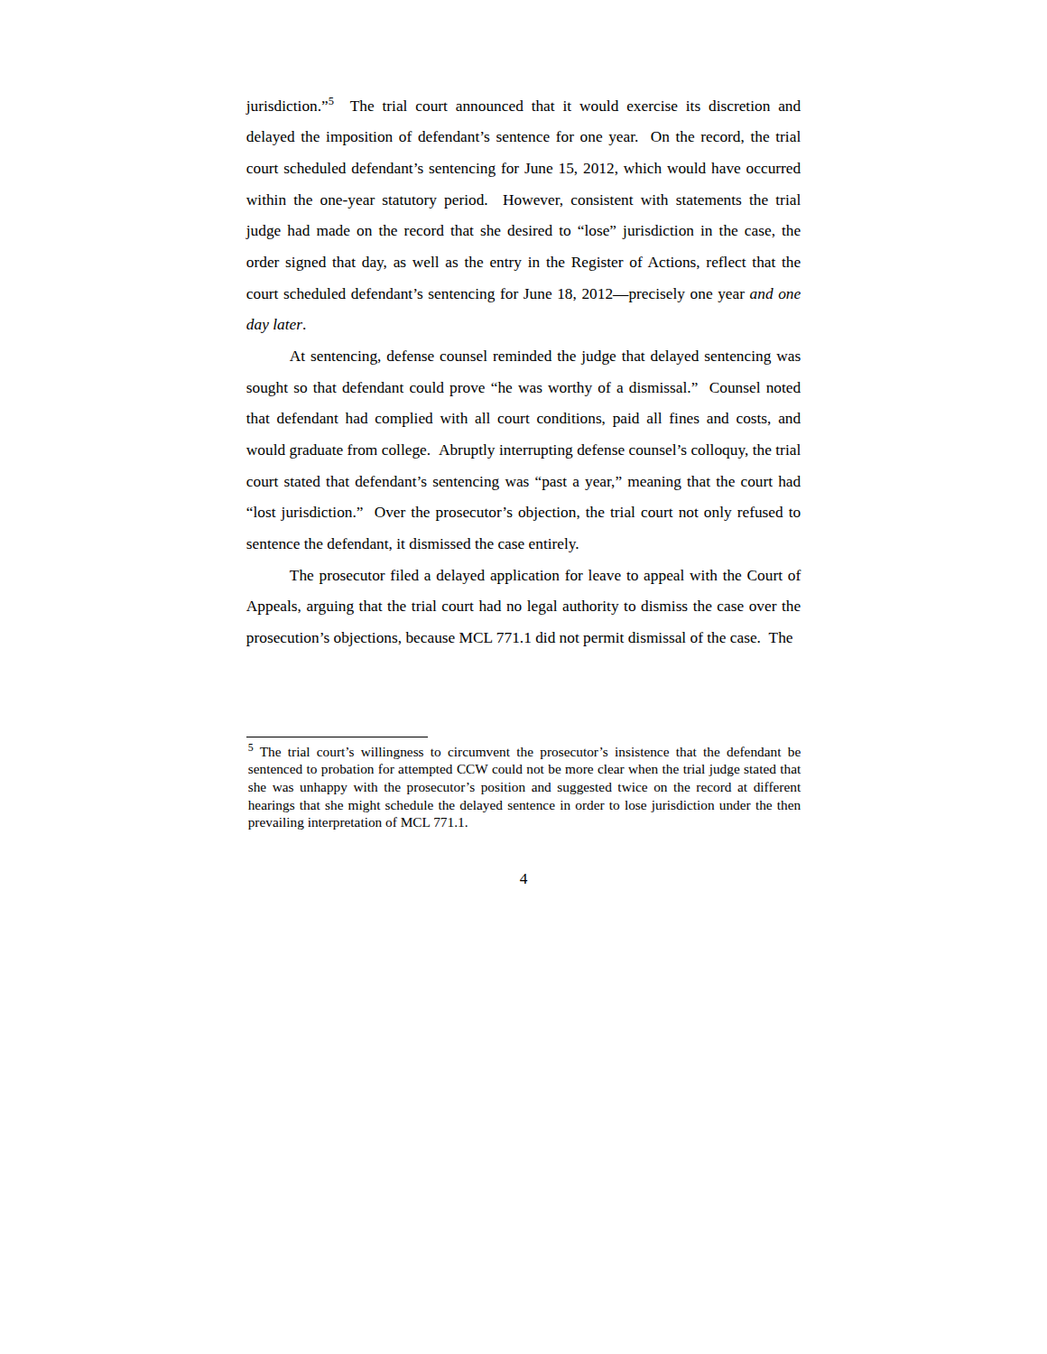jurisdiction.”5 The trial court announced that it would exercise its discretion and delayed the imposition of defendant’s sentence for one year. On the record, the trial court scheduled defendant’s sentencing for June 15, 2012, which would have occurred within the one-year statutory period. However, consistent with statements the trial judge had made on the record that she desired to “lose” jurisdiction in the case, the order signed that day, as well as the entry in the Register of Actions, reflect that the court scheduled defendant’s sentencing for June 18, 2012—precisely one year and one day later.
At sentencing, defense counsel reminded the judge that delayed sentencing was sought so that defendant could prove “he was worthy of a dismissal.” Counsel noted that defendant had complied with all court conditions, paid all fines and costs, and would graduate from college. Abruptly interrupting defense counsel’s colloquy, the trial court stated that defendant’s sentencing was “past a year,” meaning that the court had “lost jurisdiction.” Over the prosecutor’s objection, the trial court not only refused to sentence the defendant, it dismissed the case entirely.
The prosecutor filed a delayed application for leave to appeal with the Court of Appeals, arguing that the trial court had no legal authority to dismiss the case over the prosecution’s objections, because MCL 771.1 did not permit dismissal of the case. The
5 The trial court’s willingness to circumvent the prosecutor’s insistence that the defendant be sentenced to probation for attempted CCW could not be more clear when the trial judge stated that she was unhappy with the prosecutor’s position and suggested twice on the record at different hearings that she might schedule the delayed sentence in order to lose jurisdiction under the then prevailing interpretation of MCL 771.1.
4